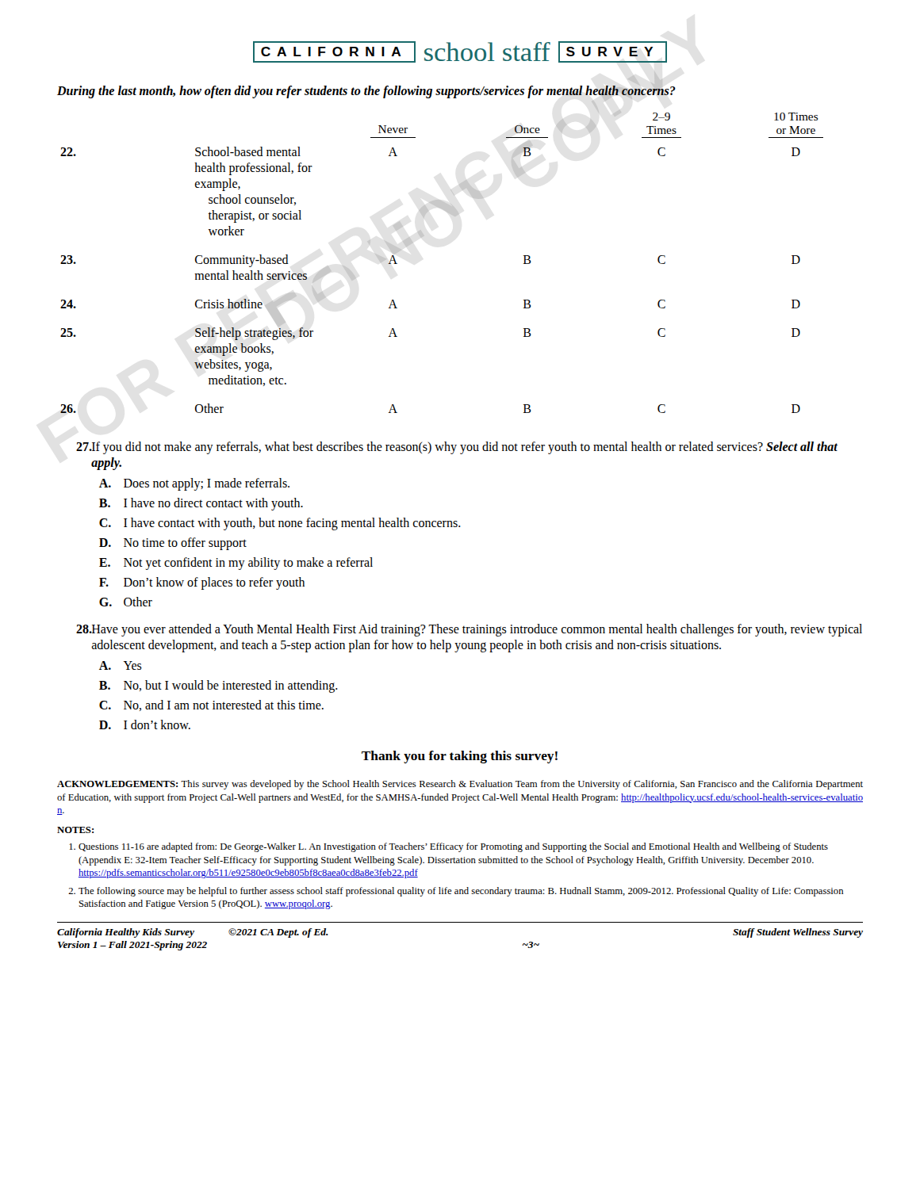FOR REFERENCE ONLY
DO NOT COPY
CALIFORNIA school staff SURVEY
During the last month, how often did you refer students to the following supports/services for mental health concerns?
| | | Never | Once | 2–9 Times | 10 Times or More |
| --- | --- | --- | --- | --- | --- |
| 22. | School-based mental health professional, for example, school counselor, therapist, or social worker | A | B | C | D |
| 23. | Community-based mental health services | A | B | C | D |
| 24. | Crisis hotline | A | B | C | D |
| 25. | Self-help strategies, for example books, websites, yoga, meditation, etc. | A | B | C | D |
| 26. | Other | A | B | C | D |
27.
If you did not make any referrals, what best describes the reason(s) why you did not refer youth to mental health or related services? Select all that apply.
A. Does not apply; I made referrals.
B. I have no direct contact with youth.
C. I have contact with youth, but none facing mental health concerns.
D. No time to offer support
E. Not yet confident in my ability to make a referral
F. Don’t know of places to refer youth
G. Other
28.
Have you ever attended a Youth Mental Health First Aid training? These trainings introduce common mental health challenges for youth, review typical adolescent development, and teach a 5-step action plan for how to help young people in both crisis and non-crisis situations.
A. Yes
B. No, but I would be interested in attending.
C. No, and I am not interested at this time.
D. I don’t know.
Thank you for taking this survey!
ACKNOWLEDGEMENTS: This survey was developed by the School Health Services Research & Evaluation Team from the University of California, San Francisco and the California Department of Education, with support from Project Cal-Well partners and WestEd, for the SAMHSA-funded Project Cal-Well Mental Health Program: http://healthpolicy.ucsf.edu/school-health-services-evaluation.
NOTES:
Questions 11-16 are adapted from: De George-Walker L. An Investigation of Teachers’ Efficacy for Promoting and Supporting the Social and Emotional Health and Wellbeing of Students (Appendix E: 32-Item Teacher Self-Efficacy for Supporting Student Wellbeing Scale). Dissertation submitted to the School of Psychology Health, Griffith University. December 2010.
https://pdfs.semanticscholar.org/b511/e92580e0c9eb805bf8c8aea0cd8a8e3feb22.pdf
The following source may be helpful to further assess school staff professional quality of life and secondary trauma: B. Hudnall Stamm, 2009-2012. Professional Quality of Life: Compassion Satisfaction and Fatigue Version 5 (ProQOL). www.proqol.org.
California Healthy Kids Survey ©2021 CA Dept. of Ed. Version 1 – Fall 2021-Spring 2022
~3~
Staff Student Wellness Survey